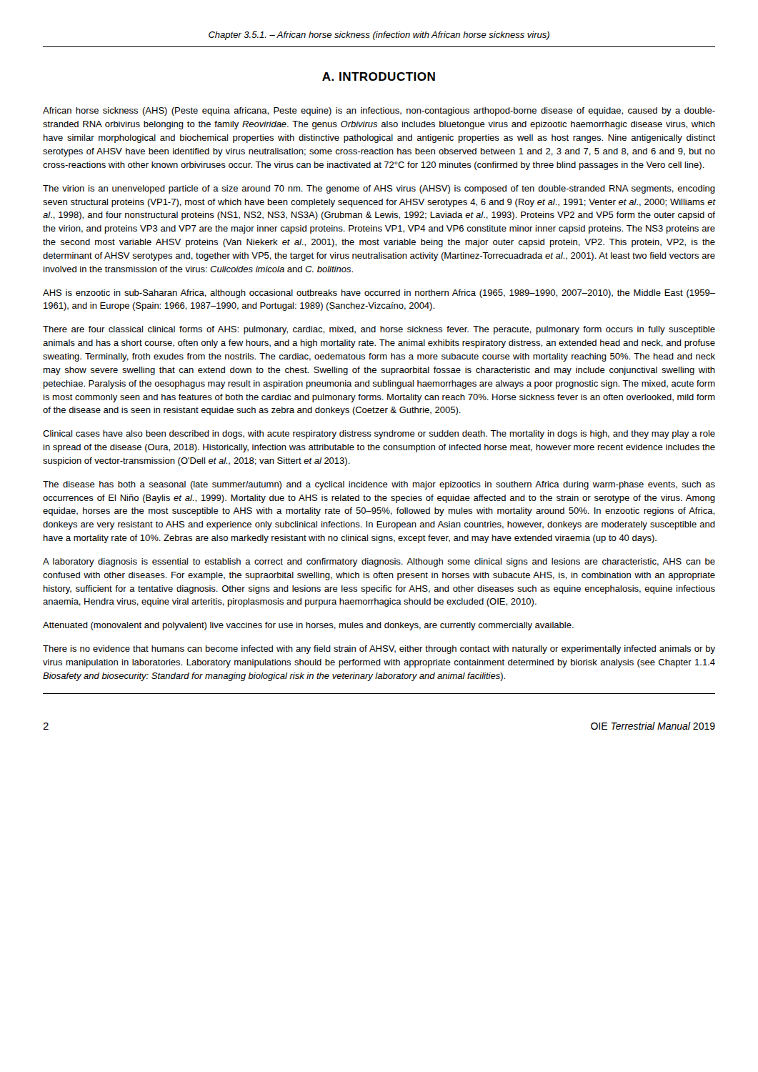Chapter 3.5.1. – African horse sickness (infection with African horse sickness virus)
A. INTRODUCTION
African horse sickness (AHS) (Peste equina africana, Peste equine) is an infectious, non-contagious arthopod-borne disease of equidae, caused by a double-stranded RNA orbivirus belonging to the family Reoviridae. The genus Orbivirus also includes bluetongue virus and epizootic haemorrhagic disease virus, which have similar morphological and biochemical properties with distinctive pathological and antigenic properties as well as host ranges. Nine antigenically distinct serotypes of AHSV have been identified by virus neutralisation; some cross-reaction has been observed between 1 and 2, 3 and 7, 5 and 8, and 6 and 9, but no cross-reactions with other known orbiviruses occur. The virus can be inactivated at 72°C for 120 minutes (confirmed by three blind passages in the Vero cell line).
The virion is an unenveloped particle of a size around 70 nm. The genome of AHS virus (AHSV) is composed of ten double-stranded RNA segments, encoding seven structural proteins (VP1-7), most of which have been completely sequenced for AHSV serotypes 4, 6 and 9 (Roy et al., 1991; Venter et al., 2000; Williams et al., 1998), and four nonstructural proteins (NS1, NS2, NS3, NS3A) (Grubman & Lewis, 1992; Laviada et al., 1993). Proteins VP2 and VP5 form the outer capsid of the virion, and proteins VP3 and VP7 are the major inner capsid proteins. Proteins VP1, VP4 and VP6 constitute minor inner capsid proteins. The NS3 proteins are the second most variable AHSV proteins (Van Niekerk et al., 2001), the most variable being the major outer capsid protein, VP2. This protein, VP2, is the determinant of AHSV serotypes and, together with VP5, the target for virus neutralisation activity (Martinez-Torrecuadrada et al., 2001). At least two field vectors are involved in the transmission of the virus: Culicoides imicola and C. bolitinos.
AHS is enzootic in sub-Saharan Africa, although occasional outbreaks have occurred in northern Africa (1965, 1989–1990, 2007–2010), the Middle East (1959–1961), and in Europe (Spain: 1966, 1987–1990, and Portugal: 1989) (Sanchez-Vizcaíno, 2004).
There are four classical clinical forms of AHS: pulmonary, cardiac, mixed, and horse sickness fever. The peracute, pulmonary form occurs in fully susceptible animals and has a short course, often only a few hours, and a high mortality rate. The animal exhibits respiratory distress, an extended head and neck, and profuse sweating. Terminally, froth exudes from the nostrils. The cardiac, oedematous form has a more subacute course with mortality reaching 50%. The head and neck may show severe swelling that can extend down to the chest. Swelling of the supraorbital fossae is characteristic and may include conjunctival swelling with petechiae. Paralysis of the oesophagus may result in aspiration pneumonia and sublingual haemorrhages are always a poor prognostic sign. The mixed, acute form is most commonly seen and has features of both the cardiac and pulmonary forms. Mortality can reach 70%. Horse sickness fever is an often overlooked, mild form of the disease and is seen in resistant equidae such as zebra and donkeys (Coetzer & Guthrie, 2005).
Clinical cases have also been described in dogs, with acute respiratory distress syndrome or sudden death. The mortality in dogs is high, and they may play a role in spread of the disease (Oura, 2018). Historically, infection was attributable to the consumption of infected horse meat, however more recent evidence includes the suspicion of vector-transmission (O'Dell et al., 2018; van Sittert et al 2013).
The disease has both a seasonal (late summer/autumn) and a cyclical incidence with major epizootics in southern Africa during warm-phase events, such as occurrences of El Niño (Baylis et al., 1999). Mortality due to AHS is related to the species of equidae affected and to the strain or serotype of the virus. Among equidae, horses are the most susceptible to AHS with a mortality rate of 50–95%, followed by mules with mortality around 50%. In enzootic regions of Africa, donkeys are very resistant to AHS and experience only subclinical infections. In European and Asian countries, however, donkeys are moderately susceptible and have a mortality rate of 10%. Zebras are also markedly resistant with no clinical signs, except fever, and may have extended viraemia (up to 40 days).
A laboratory diagnosis is essential to establish a correct and confirmatory diagnosis. Although some clinical signs and lesions are characteristic, AHS can be confused with other diseases. For example, the supraorbital swelling, which is often present in horses with subacute AHS, is, in combination with an appropriate history, sufficient for a tentative diagnosis. Other signs and lesions are less specific for AHS, and other diseases such as equine encephalosis, equine infectious anaemia, Hendra virus, equine viral arteritis, piroplasmosis and purpura haemorrhagica should be excluded (OIE, 2010).
Attenuated (monovalent and polyvalent) live vaccines for use in horses, mules and donkeys, are currently commercially available.
There is no evidence that humans can become infected with any field strain of AHSV, either through contact with naturally or experimentally infected animals or by virus manipulation in laboratories. Laboratory manipulations should be performed with appropriate containment determined by biorisk analysis (see Chapter 1.1.4 Biosafety and biosecurity: Standard for managing biological risk in the veterinary laboratory and animal facilities).
2 OIE Terrestrial Manual 2019